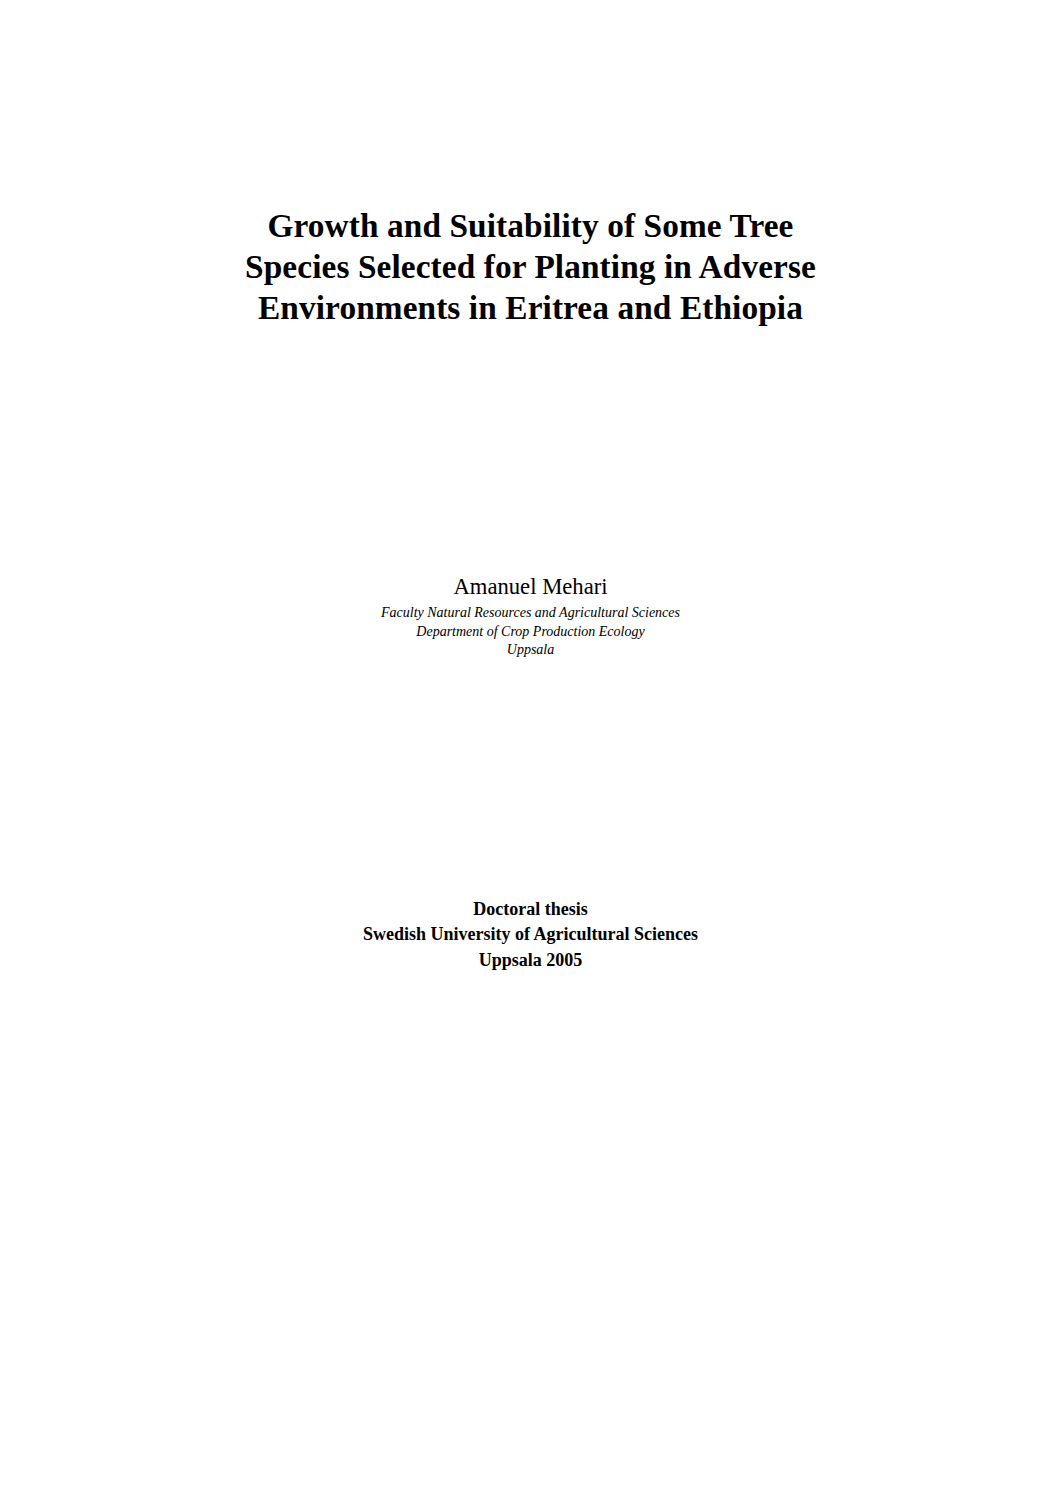Growth and Suitability of Some Tree Species Selected for Planting in Adverse Environments in Eritrea and Ethiopia
Amanuel Mehari
Faculty Natural Resources and Agricultural Sciences
Department of Crop Production Ecology
Uppsala
Doctoral thesis
Swedish University of Agricultural Sciences
Uppsala 2005